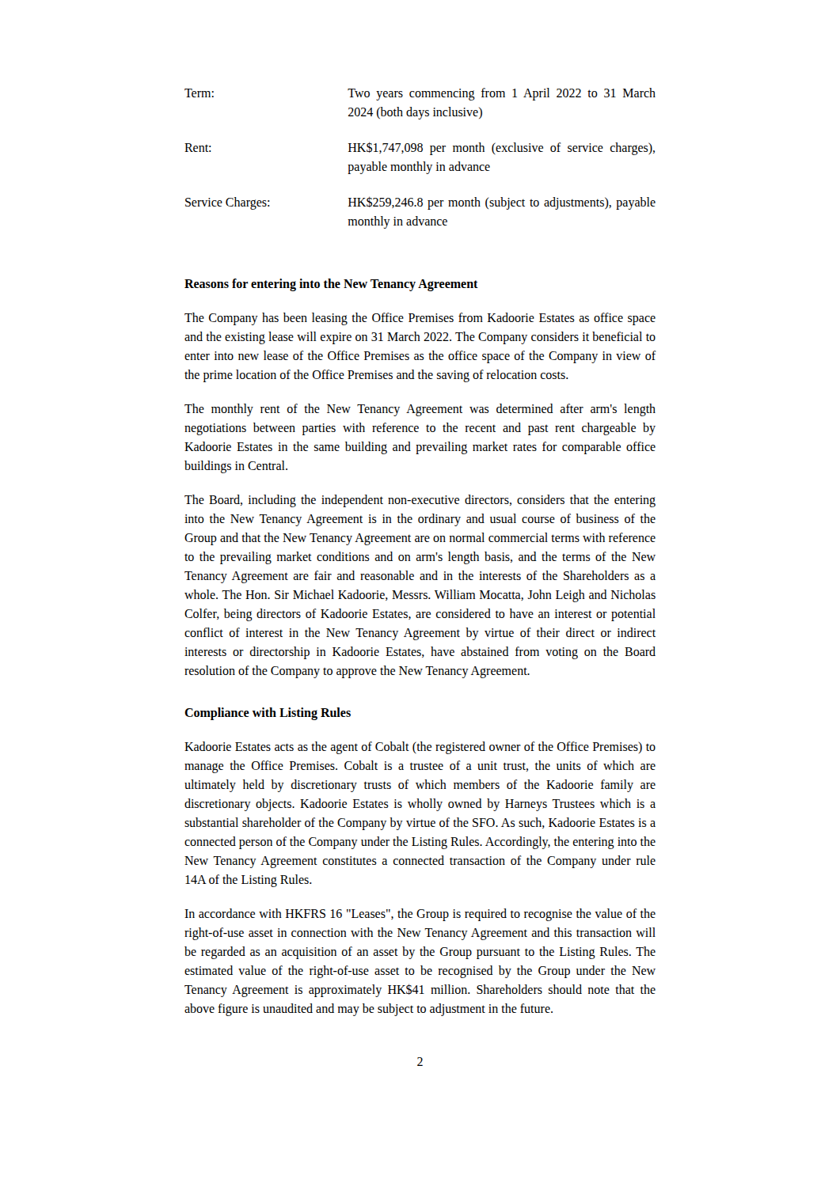| Term: | Two years commencing from 1 April 2022 to 31 March 2024 (both days inclusive) |
| Rent: | HK$1,747,098 per month (exclusive of service charges), payable monthly in advance |
| Service Charges: | HK$259,246.8 per month (subject to adjustments), payable monthly in advance |
Reasons for entering into the New Tenancy Agreement
The Company has been leasing the Office Premises from Kadoorie Estates as office space and the existing lease will expire on 31 March 2022. The Company considers it beneficial to enter into new lease of the Office Premises as the office space of the Company in view of the prime location of the Office Premises and the saving of relocation costs.
The monthly rent of the New Tenancy Agreement was determined after arm's length negotiations between parties with reference to the recent and past rent chargeable by Kadoorie Estates in the same building and prevailing market rates for comparable office buildings in Central.
The Board, including the independent non-executive directors, considers that the entering into the New Tenancy Agreement is in the ordinary and usual course of business of the Group and that the New Tenancy Agreement are on normal commercial terms with reference to the prevailing market conditions and on arm's length basis, and the terms of the New Tenancy Agreement are fair and reasonable and in the interests of the Shareholders as a whole. The Hon. Sir Michael Kadoorie, Messrs. William Mocatta, John Leigh and Nicholas Colfer, being directors of Kadoorie Estates, are considered to have an interest or potential conflict of interest in the New Tenancy Agreement by virtue of their direct or indirect interests or directorship in Kadoorie Estates, have abstained from voting on the Board resolution of the Company to approve the New Tenancy Agreement.
Compliance with Listing Rules
Kadoorie Estates acts as the agent of Cobalt (the registered owner of the Office Premises) to manage the Office Premises. Cobalt is a trustee of a unit trust, the units of which are ultimately held by discretionary trusts of which members of the Kadoorie family are discretionary objects. Kadoorie Estates is wholly owned by Harneys Trustees which is a substantial shareholder of the Company by virtue of the SFO. As such, Kadoorie Estates is a connected person of the Company under the Listing Rules. Accordingly, the entering into the New Tenancy Agreement constitutes a connected transaction of the Company under rule 14A of the Listing Rules.
In accordance with HKFRS 16 "Leases", the Group is required to recognise the value of the right-of-use asset in connection with the New Tenancy Agreement and this transaction will be regarded as an acquisition of an asset by the Group pursuant to the Listing Rules. The estimated value of the right-of-use asset to be recognised by the Group under the New Tenancy Agreement is approximately HK$41 million. Shareholders should note that the above figure is unaudited and may be subject to adjustment in the future.
2